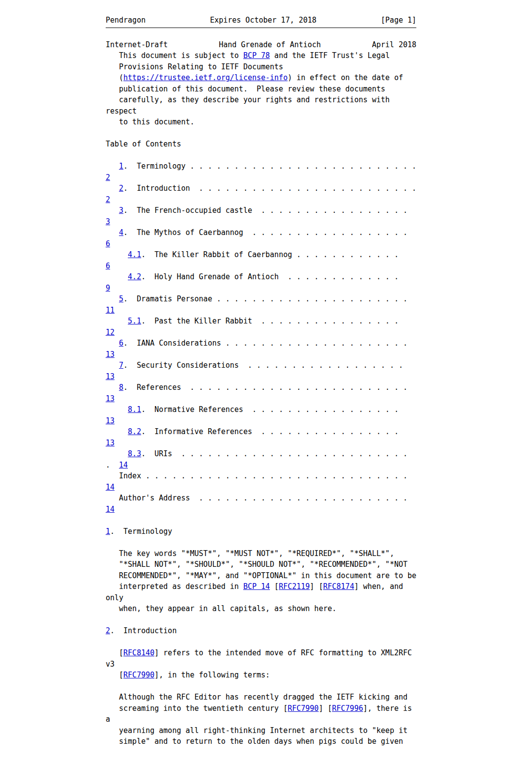Pendragon Expires October 17, 2018[Page 1]
Internet-Draft Hand Grenade of Antioch April 2018
   This document is subject to BCP 78 and the IETF Trust's Legal
   Provisions Relating to IETF Documents
   (https://trustee.ietf.org/license-info) in effect on the date of
   publication of this document.  Please review these documents
   carefully, as they describe your rights and restrictions with respect
   to this document.

Table of Contents

   1.  Terminology . . . . . . . . . . . . . . . . . . . . . . . . . .   2
   2.  Introduction  . . . . . . . . . . . . . . . . . . . . . . . . .   2
   3.  The French-occupied castle  . . . . . . . . . . . . . . . . .   3
   4.  The Mythos of Caerbannog  . . . . . . . . . . . . . . . . . .   6
     4.1.  The Killer Rabbit of Caerbannog . . . . . . . . . . . .   6
     4.2.  Holy Hand Grenade of Antioch  . . . . . . . . . . . . .   9
   5.  Dramatis Personae . . . . . . . . . . . . . . . . . . . . . .  11
     5.1.  Past the Killer Rabbit  . . . . . . . . . . . . . . . .  12
   6.  IANA Considerations . . . . . . . . . . . . . . . . . . . . .  13
   7.  Security Considerations  . . . . . . . . . . . . . . . . . .  13
   8.  References  . . . . . . . . . . . . . . . . . . . . . . . . .  13
     8.1.  Normative References  . . . . . . . . . . . . . . . . .  13
     8.2.  Informative References  . . . . . . . . . . . . . . . .  13
     8.3.  URIs  . . . . . . . . . . . . . . . . . . . . . . . . . . .  14
   Index . . . . . . . . . . . . . . . . . . . . . . . . . . . . . .  14
   Author's Address  . . . . . . . . . . . . . . . . . . . . . . . .  14

1.  Terminology

   The key words "*MUST*", "*MUST NOT*", "*REQUIRED*", "*SHALL*",
   "*SHALL NOT*", "*SHOULD*", "*SHOULD NOT*", "*RECOMMENDED*", "*NOT
   RECOMMENDED*", "*MAY*", and "*OPTIONAL*" in this document are to be
   interpreted as described in BCP 14 [RFC2119] [RFC8174] when, and only
   when, they appear in all capitals, as shown here.

2.  Introduction

   [RFC8140] refers to the intended move of RFC formatting to XML2RFC v3
   [RFC7990], in the following terms:

   Although the RFC Editor has recently dragged the IETF kicking and
   screaming into the twentieth century [RFC7990] [RFC7996], there is a
   yearning among all right-thinking Internet architects to "keep it
   simple" and to return to the olden days when pigs could be given